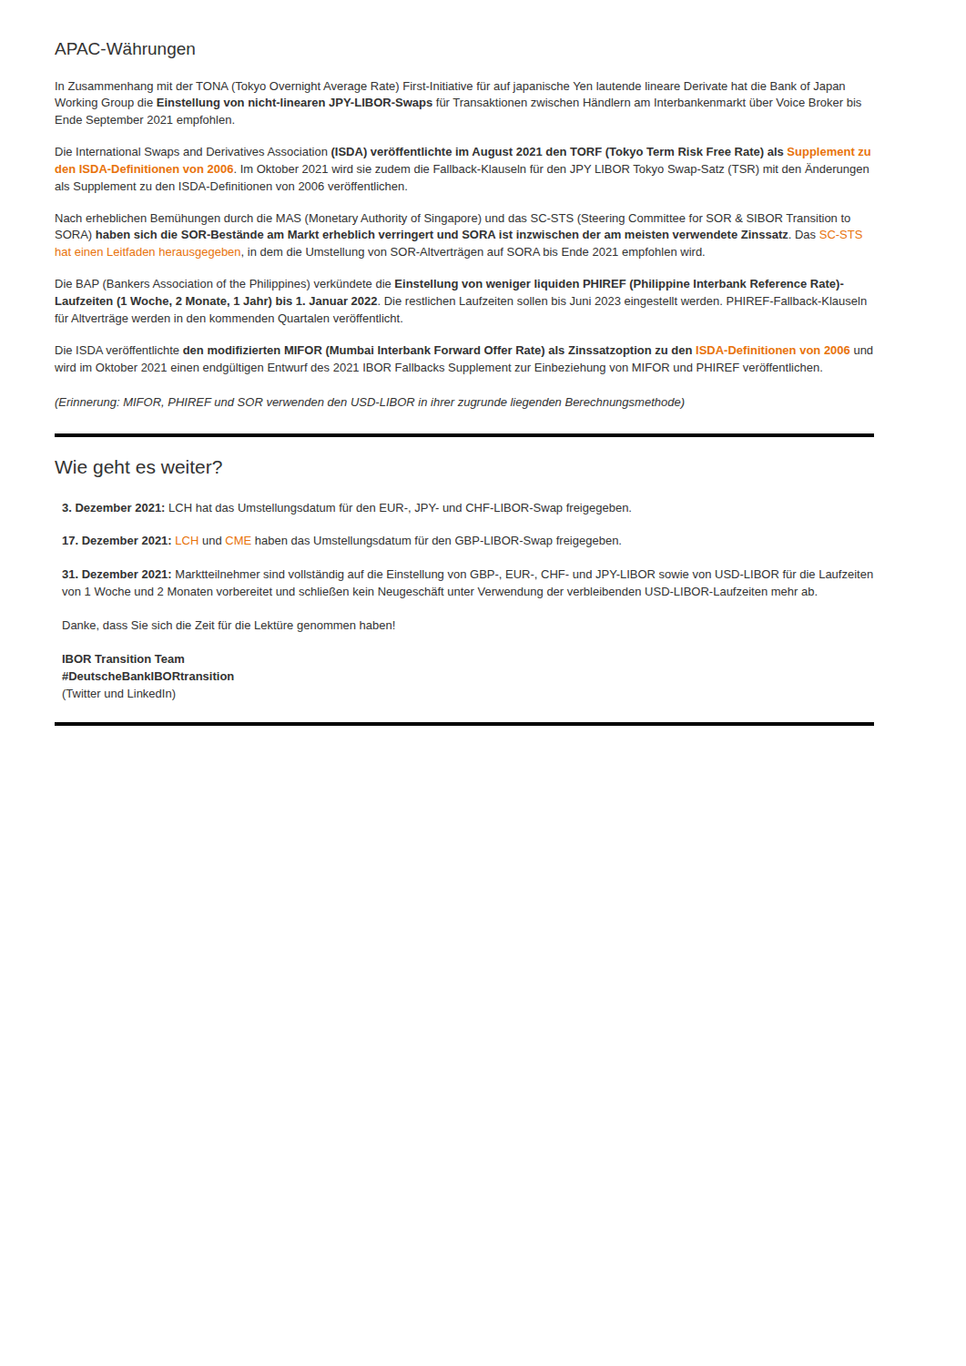APAC-Währungen
In Zusammenhang mit der TONA (Tokyo Overnight Average Rate) First-Initiative für auf japanische Yen lautende lineare Derivate hat die Bank of Japan Working Group die Einstellung von nicht-linearen JPY-LIBOR-Swaps für Transaktionen zwischen Händlern am Interbankenmarkt über Voice Broker bis Ende September 2021 empfohlen.
Die International Swaps and Derivatives Association (ISDA) veröffentlichte im August 2021 den TORF (Tokyo Term Risk Free Rate) als Supplement zu den ISDA-Definitionen von 2006. Im Oktober 2021 wird sie zudem die Fallback-Klauseln für den JPY LIBOR Tokyo Swap-Satz (TSR) mit den Änderungen als Supplement zu den ISDA-Definitionen von 2006 veröffentlichen.
Nach erheblichen Bemühungen durch die MAS (Monetary Authority of Singapore) und das SC-STS (Steering Committee for SOR & SIBOR Transition to SORA) haben sich die SOR-Bestände am Markt erheblich verringert und SORA ist inzwischen der am meisten verwendete Zinssatz. Das SC-STS hat einen Leitfaden herausgegeben, in dem die Umstellung von SOR-Altverträgen auf SORA bis Ende 2021 empfohlen wird.
Die BAP (Bankers Association of the Philippines) verkündete die Einstellung von weniger liquiden PHIREF (Philippine Interbank Reference Rate)-Laufzeiten (1 Woche, 2 Monate, 1 Jahr) bis 1. Januar 2022. Die restlichen Laufzeiten sollen bis Juni 2023 eingestellt werden. PHIREF-Fallback-Klauseln für Altverträge werden in den kommenden Quartalen veröffentlicht.
Die ISDA veröffentlichte den modifizierten MIFOR (Mumbai Interbank Forward Offer Rate) als Zinssatzoption zu den ISDA-Definitionen von 2006 und wird im Oktober 2021 einen endgültigen Entwurf des 2021 IBOR Fallbacks Supplement zur Einbeziehung von MIFOR und PHIREF veröffentlichen.
(Erinnerung: MIFOR, PHIREF und SOR verwenden den USD-LIBOR in ihrer zugrunde liegenden Berechnungsmethode)
Wie geht es weiter?
3. Dezember 2021: LCH hat das Umstellungsdatum für den EUR-, JPY- und CHF-LIBOR-Swap freigegeben.
17. Dezember 2021: LCH und CME haben das Umstellungsdatum für den GBP-LIBOR-Swap freigegeben.
31. Dezember 2021: Marktteilnehmer sind vollständig auf die Einstellung von GBP-, EUR-, CHF- und JPY-LIBOR sowie von USD-LIBOR für die Laufzeiten von 1 Woche und 2 Monaten vorbereitet und schließen kein Neugeschäft unter Verwendung der verbleibenden USD-LIBOR-Laufzeiten mehr ab.
Danke, dass Sie sich die Zeit für die Lektüre genommen haben!
IBOR Transition Team #DeutscheBankIBORtransition (Twitter und LinkedIn)